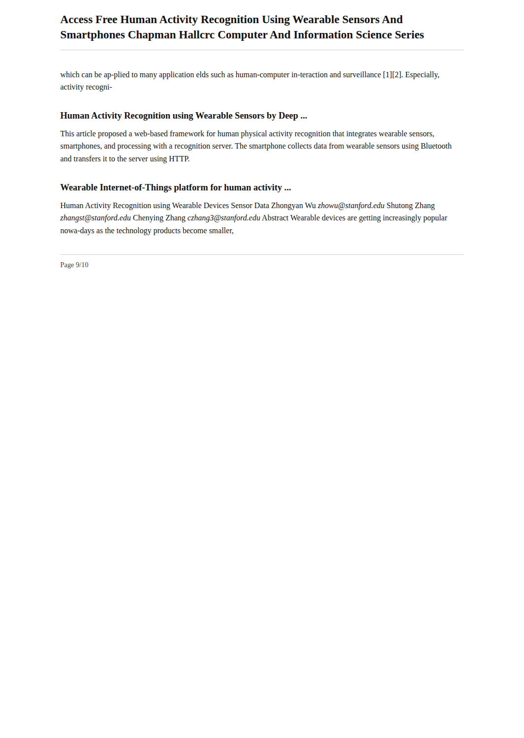Access Free Human Activity Recognition Using Wearable Sensors And Smartphones Chapman Hallcrc Computer And Information Science Series
which can be ap-plied to many application elds such as human-computer in-teraction and surveillance [1][2]. Especially, activity recogni-
Human Activity Recognition using Wearable Sensors by Deep ...
This article proposed a web-based framework for human physical activity recognition that integrates wearable sensors, smartphones, and processing with a recognition server. The smartphone collects data from wearable sensors using Bluetooth and transfers it to the server using HTTP.
Wearable Internet-of-Things platform for human activity ...
Human Activity Recognition using Wearable Devices Sensor Data Zhongyan Wu zhowu@stanford.edu Shutong Zhang zhangst@stanford.edu Chenying Zhang czhang3@stanford.edu Abstract Wearable devices are getting increasingly popular nowa-days as the technology products become smaller,
Page 9/10